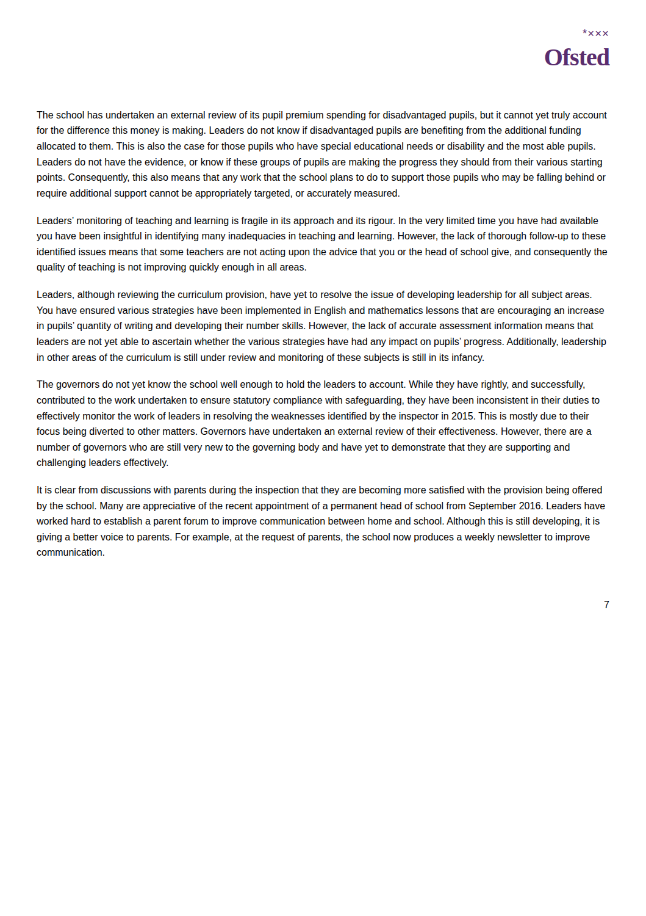*×××
Ofsted
The school has undertaken an external review of its pupil premium spending for disadvantaged pupils, but it cannot yet truly account for the difference this money is making. Leaders do not know if disadvantaged pupils are benefiting from the additional funding allocated to them. This is also the case for those pupils who have special educational needs or disability and the most able pupils. Leaders do not have the evidence, or know if these groups of pupils are making the progress they should from their various starting points. Consequently, this also means that any work that the school plans to do to support those pupils who may be falling behind or require additional support cannot be appropriately targeted, or accurately measured.
Leaders’ monitoring of teaching and learning is fragile in its approach and its rigour. In the very limited time you have had available you have been insightful in identifying many inadequacies in teaching and learning. However, the lack of thorough follow-up to these identified issues means that some teachers are not acting upon the advice that you or the head of school give, and consequently the quality of teaching is not improving quickly enough in all areas.
Leaders, although reviewing the curriculum provision, have yet to resolve the issue of developing leadership for all subject areas. You have ensured various strategies have been implemented in English and mathematics lessons that are encouraging an increase in pupils’ quantity of writing and developing their number skills. However, the lack of accurate assessment information means that leaders are not yet able to ascertain whether the various strategies have had any impact on pupils’ progress. Additionally, leadership in other areas of the curriculum is still under review and monitoring of these subjects is still in its infancy.
The governors do not yet know the school well enough to hold the leaders to account. While they have rightly, and successfully, contributed to the work undertaken to ensure statutory compliance with safeguarding, they have been inconsistent in their duties to effectively monitor the work of leaders in resolving the weaknesses identified by the inspector in 2015. This is mostly due to their focus being diverted to other matters. Governors have undertaken an external review of their effectiveness. However, there are a number of governors who are still very new to the governing body and have yet to demonstrate that they are supporting and challenging leaders effectively.
It is clear from discussions with parents during the inspection that they are becoming more satisfied with the provision being offered by the school. Many are appreciative of the recent appointment of a permanent head of school from September 2016. Leaders have worked hard to establish a parent forum to improve communication between home and school. Although this is still developing, it is giving a better voice to parents. For example, at the request of parents, the school now produces a weekly newsletter to improve communication.
7